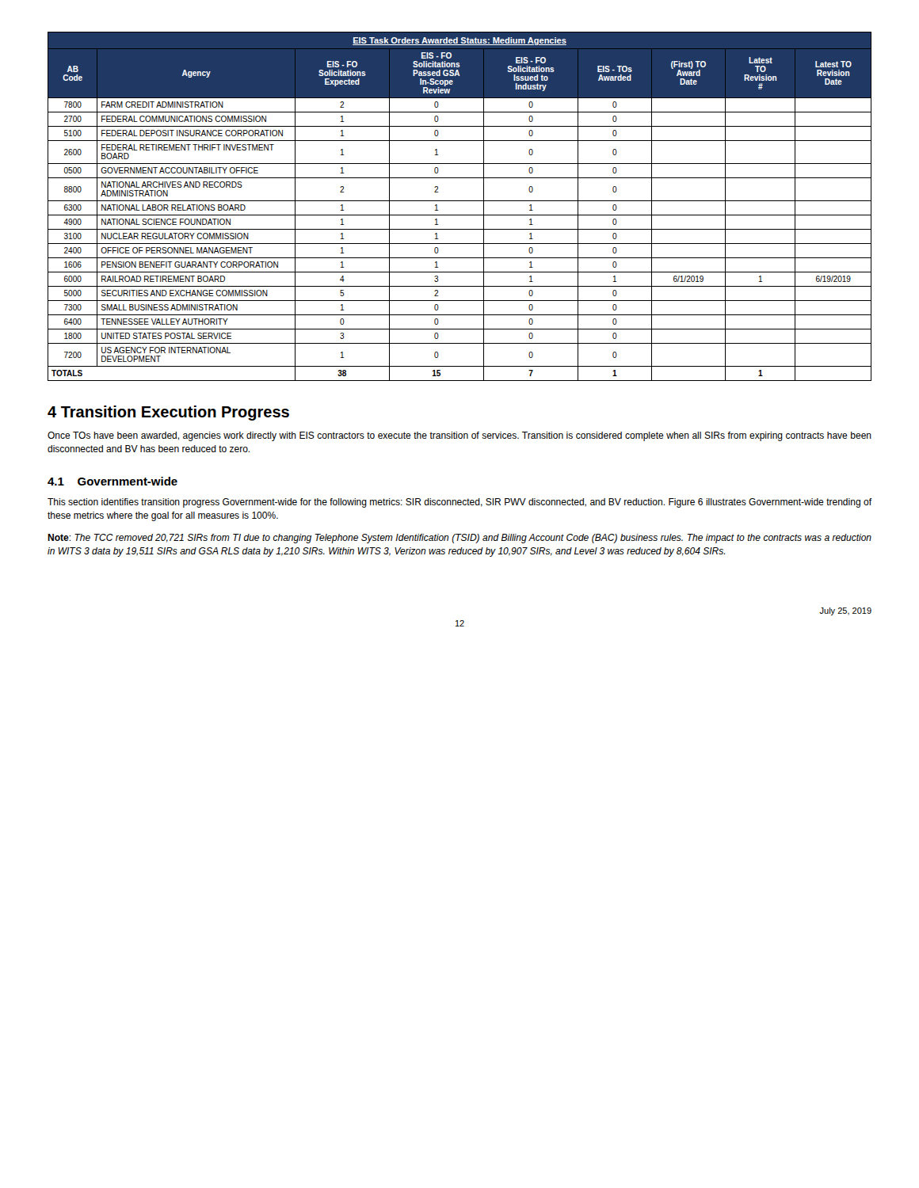EIS Task Orders Awarded Status: Medium Agencies
| AB Code | Agency | EIS - FO Solicitations Expected | EIS - FO Solicitations Passed GSA In-Scope Review | EIS - FO Solicitations Issued to Industry | EIS - TOs Awarded | (First) TO Award Date | Latest TO Revision # | Latest TO Revision Date |
| --- | --- | --- | --- | --- | --- | --- | --- | --- |
| 7800 | FARM CREDIT ADMINISTRATION | 2 | 0 | 0 | 0 | | | |
| 2700 | FEDERAL COMMUNICATIONS COMMISSION | 1 | 0 | 0 | 0 | | | |
| 5100 | FEDERAL DEPOSIT INSURANCE CORPORATION | 1 | 0 | 0 | 0 | | | |
| 2600 | FEDERAL RETIREMENT THRIFT INVESTMENT BOARD | 1 | 1 | 0 | 0 | | | |
| 0500 | GOVERNMENT ACCOUNTABILITY OFFICE | 1 | 0 | 0 | 0 | | | |
| 8800 | NATIONAL ARCHIVES AND RECORDS ADMINISTRATION | 2 | 2 | 0 | 0 | | | |
| 6300 | NATIONAL LABOR RELATIONS BOARD | 1 | 1 | 1 | 0 | | | |
| 4900 | NATIONAL SCIENCE FOUNDATION | 1 | 1 | 1 | 0 | | | |
| 3100 | NUCLEAR REGULATORY COMMISSION | 1 | 1 | 1 | 0 | | | |
| 2400 | OFFICE OF PERSONNEL MANAGEMENT | 1 | 0 | 0 | 0 | | | |
| 1606 | PENSION BENEFIT GUARANTY CORPORATION | 1 | 1 | 1 | 0 | | | |
| 6000 | RAILROAD RETIREMENT BOARD | 4 | 3 | 1 | 1 | 6/1/2019 | 1 | 6/19/2019 |
| 5000 | SECURITIES AND EXCHANGE COMMISSION | 5 | 2 | 0 | 0 | | | |
| 7300 | SMALL BUSINESS ADMINISTRATION | 1 | 0 | 0 | 0 | | | |
| 6400 | TENNESSEE VALLEY AUTHORITY | 0 | 0 | 0 | 0 | | | |
| 1800 | UNITED STATES POSTAL SERVICE | 3 | 0 | 0 | 0 | | | |
| 7200 | US AGENCY FOR INTERNATIONAL DEVELOPMENT | 1 | 0 | 0 | 0 | | | |
| TOTALS | 38 | 15 | 7 | 1 | | 1 | |
4 Transition Execution Progress
Once TOs have been awarded, agencies work directly with EIS contractors to execute the transition of services. Transition is considered complete when all SIRs from expiring contracts have been disconnected and BV has been reduced to zero.
4.1 Government-wide
This section identifies transition progress Government-wide for the following metrics: SIR disconnected, SIR PWV disconnected, and BV reduction. Figure 6 illustrates Government-wide trending of these metrics where the goal for all measures is 100%.
Note: The TCC removed 20,721 SIRs from TI due to changing Telephone System Identification (TSID) and Billing Account Code (BAC) business rules. The impact to the contracts was a reduction in WITS 3 data by 19,511 SIRs and GSA RLS data by 1,210 SIRs. Within WITS 3, Verizon was reduced by 10,907 SIRs, and Level 3 was reduced by 8,604 SIRs.
July 25, 2019
12